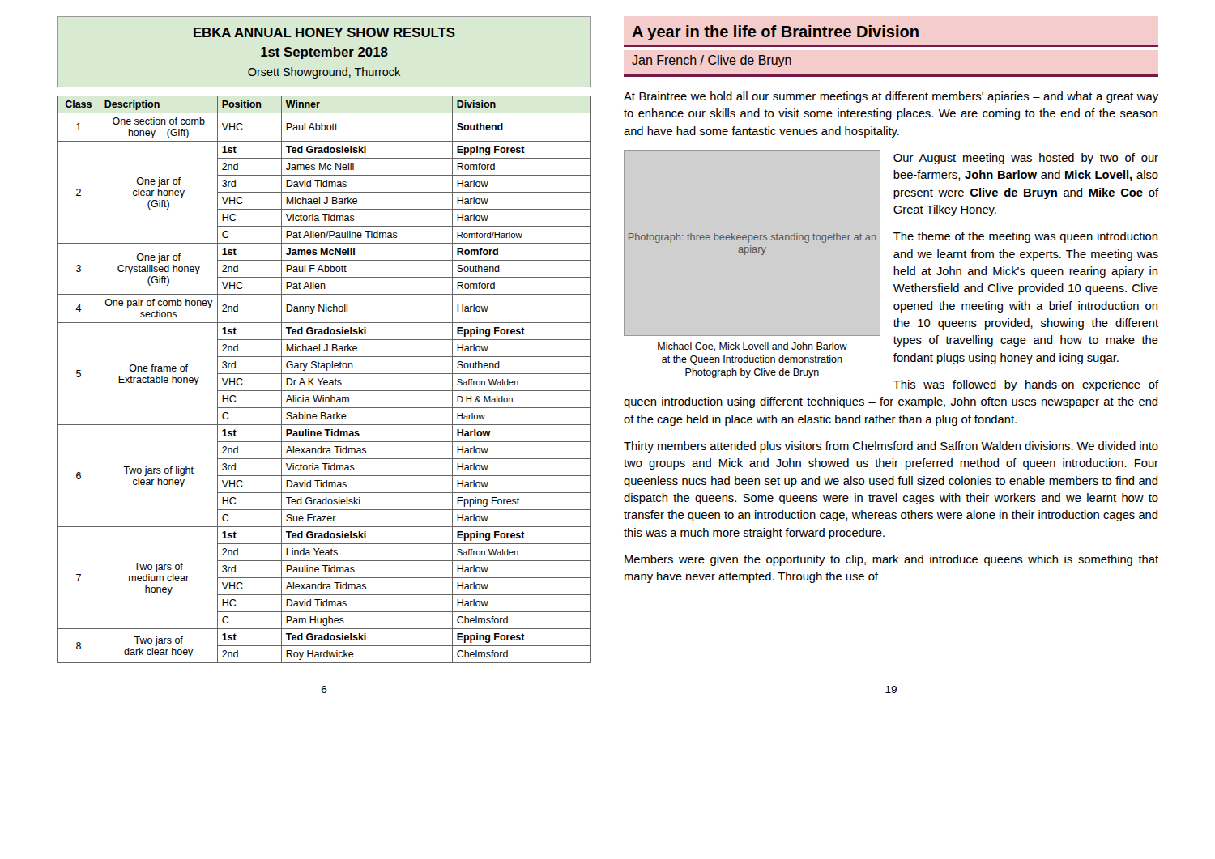EBKA ANNUAL HONEY SHOW RESULTS
1st September 2018
Orsett Showground, Thurrock
| Class | Description | Position | Winner | Division |
| --- | --- | --- | --- | --- |
| 1 | One section of comb honey (Gift) | VHC | Paul Abbott | Southend |
| 2 | One jar of clear honey (Gift) | 1st | Ted Gradosielski | Epping Forest |
| 2nd | James Mc Neill | Romford |
| 3rd | David Tidmas | Harlow |
| VHC | Michael J Barke | Harlow |
| HC | Victoria Tidmas | Harlow |
| C | Pat Allen/Pauline Tidmas | Romford/Harlow |
| 3 | One jar of Crystallised honey (Gift) | 1st | James McNeill | Romford |
| 2nd | Paul F Abbott | Southend |
| VHC | Pat Allen | Romford |
| 4 | One pair of comb honey sections | 2nd | Danny Nicholl | Harlow |
| 5 | One frame of Extractable honey | 1st | Ted Gradosielski | Epping Forest |
| 2nd | Michael J Barke | Harlow |
| 3rd | Gary Stapleton | Southend |
| VHC | Dr A K Yeats | Saffron Walden |
| HC | Alicia Winham | D H & Maldon |
| C | Sabine Barke | Harlow |
| 6 | Two jars of light clear honey | 1st | Pauline Tidmas | Harlow |
| 2nd | Alexandra Tidmas | Harlow |
| 3rd | Victoria Tidmas | Harlow |
| VHC | David Tidmas | Harlow |
| HC | Ted Gradosielski | Epping Forest |
| C | Sue Frazer | Harlow |
| 7 | Two jars of medium clear honey | 1st | Ted Gradosielski | Epping Forest |
| 2nd | Linda Yeats | Saffron Walden |
| 3rd | Pauline Tidmas | Harlow |
| VHC | Alexandra Tidmas | Harlow |
| HC | David Tidmas | Harlow |
| C | Pam Hughes | Chelmsford |
| 8 | Two jars of dark clear hoey | 1st | Ted Gradosielski | Epping Forest |
| 2nd | Roy Hardwicke | Chelmsford |
6
A year in the life of Braintree Division
Jan French / Clive de Bruyn
At Braintree we hold all our summer meetings at different members' apiaries – and what a great way to enhance our skills and to visit some interesting places. We are coming to the end of the season and have had some fantastic venues and hospitality.
Photograph: three beekeepers standing together at an apiary
Michael Coe, Mick Lovell and John Barlow
at the Queen Introduction demonstration
Photograph by Clive de Bruyn
Our August meeting was hosted by two of our bee-farmers, John Barlow and Mick Lovell, also present were Clive de Bruyn and Mike Coe of Great Tilkey Honey.
The theme of the meeting was queen introduction and we learnt from the experts. The meeting was held at John and Mick's queen rearing apiary in Wethersfield and Clive provided 10 queens. Clive opened the meeting with a brief introduction on the 10 queens provided, showing the different types of travelling cage and how to make the fondant plugs using honey and icing sugar.
This was followed by hands-on experience of queen introduction using different techniques – for example, John often uses newspaper at the end of the cage held in place with an elastic band rather than a plug of fondant.
Thirty members attended plus visitors from Chelmsford and Saffron Walden divisions. We divided into two groups and Mick and John showed us their preferred method of queen introduction. Four queenless nucs had been set up and we also used full sized colonies to enable members to find and dispatch the queens. Some queens were in travel cages with their workers and we learnt how to transfer the queen to an introduction cage, whereas others were alone in their introduction cages and this was a much more straight forward procedure.
Members were given the opportunity to clip, mark and introduce queens which is something that many have never attempted. Through the use of
19